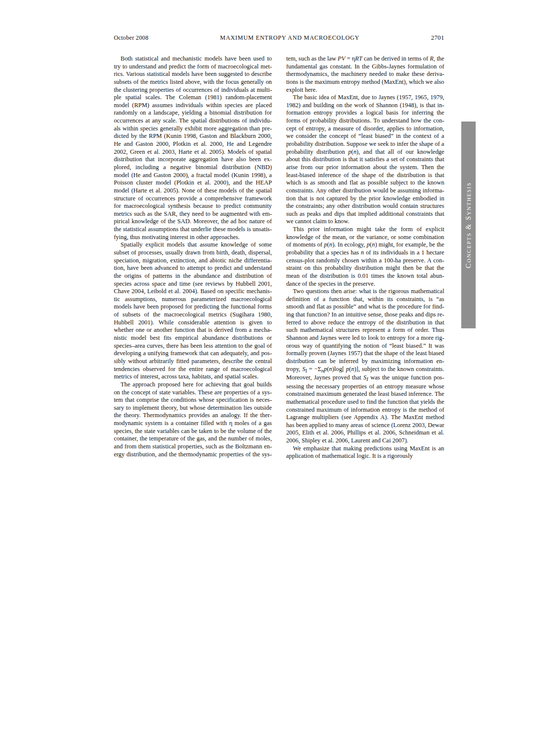October 2008
Maximum Entropy and Macroecology
2701
CONCEPTS & SYNTHESIS
Both statistical and mechanistic models have been used to try to understand and predict the form of macroecological metrics. Various statistical models have been suggested to describe subsets of the metrics listed above, with the focus generally on the clustering properties of occurrences of individuals at multiple spatial scales. The Coleman (1981) random-placement model (RPM) assumes individuals within species are placed randomly on a landscape, yielding a binomial distribution for occurrences at any scale. The spatial distributions of individuals within species generally exhibit more aggregation than predicted by the RPM (Kunin 1998, Gaston and Blackburn 2000, He and Gaston 2000, Plotkin et al. 2000, He and Legendre 2002, Green et al. 2003, Harte et al. 2005). Models of spatial distribution that incorporate aggregation have also been explored, including a negative binomial distribution (NBD) model (He and Gaston 2000), a fractal model (Kunin 1998), a Poisson cluster model (Plotkin et al. 2000), and the HEAP model (Harte et al. 2005). None of these models of the spatial structure of occurrences provide a comprehensive framework for macroecological synthesis because to predict community metrics such as the SAR, they need to be augmented with empirical knowledge of the SAD. Moreover, the ad hoc nature of the statistical assumptions that underlie these models is unsatisfying, thus motivating interest in other approaches.
Spatially explicit models that assume knowledge of some subset of processes, usually drawn from birth, death, dispersal, speciation, migration, extinction, and abiotic niche differentiation, have been advanced to attempt to predict and understand the origins of patterns in the abundance and distribution of species across space and time (see reviews by Hubbell 2001, Chave 2004, Leibold et al. 2004). Based on specific mechanistic assumptions, numerous parameterized macroecological models have been proposed for predicting the functional forms of subsets of the macroecological metrics (Sugihara 1980, Hubbell 2001). While considerable attention is given to whether one or another function that is derived from a mechanistic model best fits empirical abundance distributions or species–area curves, there has been less attention to the goal of developing a unifying framework that can adequately, and possibly without arbitrarily fitted parameters, describe the central tendencies observed for the entire range of macroecological metrics of interest, across taxa, habitats, and spatial scales.
The approach proposed here for achieving that goal builds on the concept of state variables. These are properties of a system that comprise the conditions whose specification is necessary to implement theory, but whose determination lies outside the theory. Thermodynamics provides an analogy. If the thermodynamic system is a container filled with η moles of a gas species, the state variables can be taken to be the volume of the container, the temperature of the gas, and the number of moles, and from them statistical properties, such as the Boltzmann energy distribution, and the thermodynamic properties of the system, such as the law PV = ηRT can be derived in terms of R, the fundamental gas constant. In the Gibbs-Jaynes formulation of thermodynamics, the machinery needed to make these derivations is the maximum entropy method (MaxEnt), which we also exploit here.
The basic idea of MaxEnt, due to Jaynes (1957, 1965, 1979, 1982) and building on the work of Shannon (1948), is that information entropy provides a logical basis for inferring the forms of probability distributions. To understand how the concept of entropy, a measure of disorder, applies to information, we consider the concept of “least biased” in the context of a probability distribution. Suppose we seek to infer the shape of a probability distribution p(n), and that all of our knowledge about this distribution is that it satisfies a set of constraints that arise from our prior information about the system. Then the least-biased inference of the shape of the distribution is that which is as smooth and flat as possible subject to the known constraints. Any other distribution would be assuming information that is not captured by the prior knowledge embodied in the constraints; any other distribution would contain structures such as peaks and dips that implied additional constraints that we cannot claim to know.
This prior information might take the form of explicit knowledge of the mean, or the variance, or some combination of moments of p(n). In ecology, p(n) might, for example, be the probability that a species has n of its individuals in a 1 hectare census-plot randomly chosen within a 100-ha preserve. A constraint on this probability distribution might then be that the mean of the distribution is 0.01 times the known total abundance of the species in the preserve.
Two questions then arise: what is the rigorous mathematical definition of a function that, within its constraints, is “as smooth and flat as possible” and what is the procedure for finding that function? In an intuitive sense, those peaks and dips referred to above reduce the entropy of the distribution in that such mathematical structures represent a form of order. Thus Shannon and Jaynes were led to look to entropy for a more rigorous way of quantifying the notion of “least biased.” It was formally proven (Jaynes 1957) that the shape of the least biased distribution can be inferred by maximizing information entropy, SI = −Σnp(n)log[ p(n)], subject to the known constraints. Moreover, Jaynes proved that SI was the unique function possessing the necessary properties of an entropy measure whose constrained maximum generated the least biased inference. The mathematical procedure used to find the function that yields the constrained maximum of information entropy is the method of Lagrange multipliers (see Appendix A). The MaxEnt method has been applied to many areas of science (Lorenz 2003, Dewar 2005, Elith et al. 2006, Phillips et al. 2006, Schneidman et al. 2006, Shipley et al. 2006, Laurent and Cai 2007).
We emphasize that making predictions using MaxEnt is an application of mathematical logic. It is a rigorously